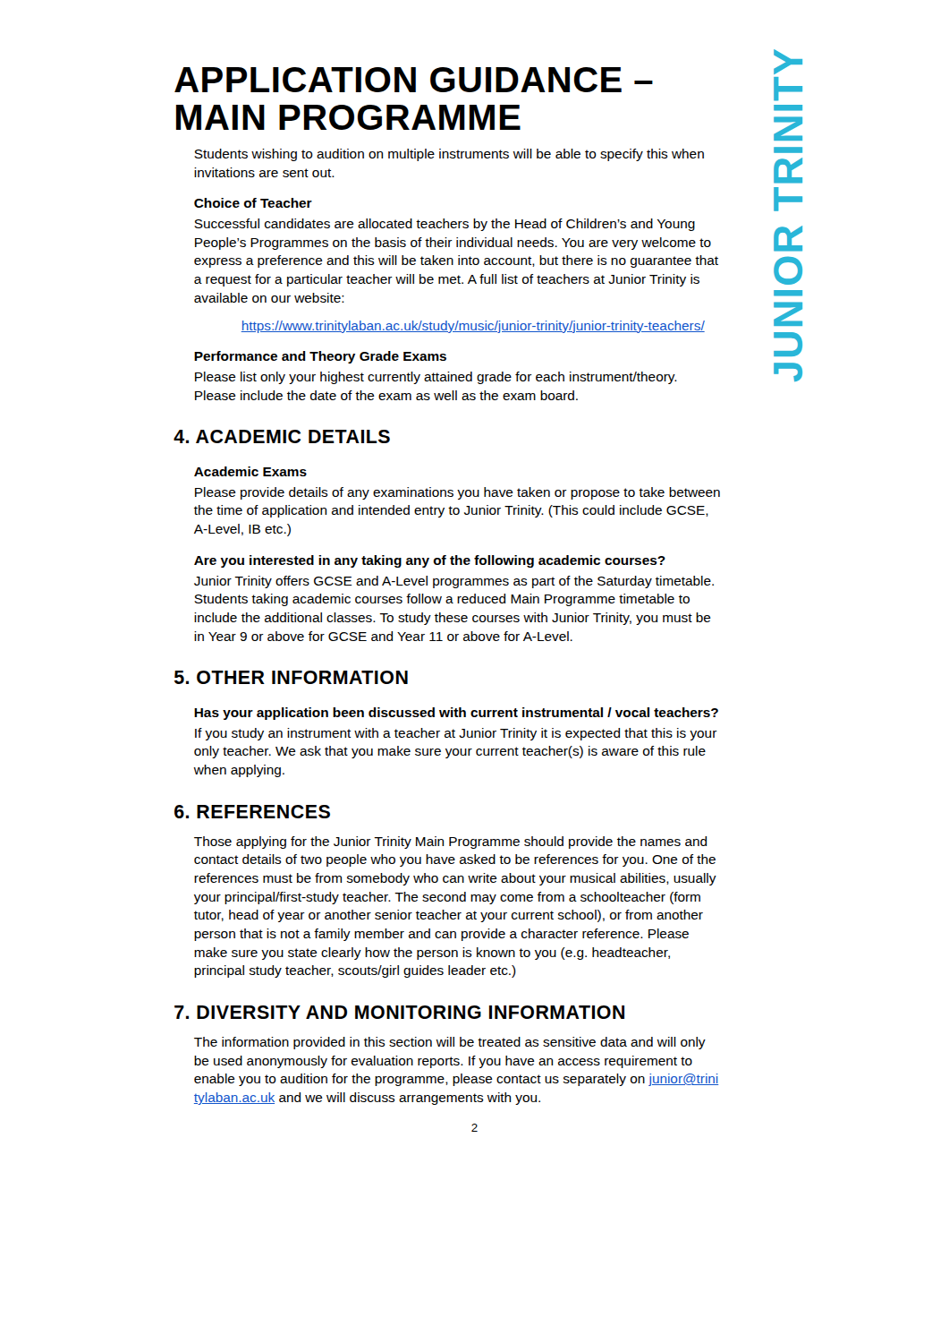Junior Trinity
Application Guidance – Main Programme
Students wishing to audition on multiple instruments will be able to specify this when invitations are sent out.
Choice of Teacher
Successful candidates are allocated teachers by the Head of Children’s and Young People’s Programmes on the basis of their individual needs. You are very welcome to express a preference and this will be taken into account, but there is no guarantee that a request for a particular teacher will be met. A full list of teachers at Junior Trinity is available on our website:
https://www.trinitylaban.ac.uk/study/music/junior-trinity/junior-trinity-teachers/
Performance and Theory Grade Exams
Please list only your highest currently attained grade for each instrument/theory. Please include the date of the exam as well as the exam board.
4. Academic Details
Academic Exams
Please provide details of any examinations you have taken or propose to take between the time of application and intended entry to Junior Trinity. (This could include GCSE, A-Level, IB etc.)
Are you interested in any taking any of the following academic courses?
Junior Trinity offers GCSE and A-Level programmes as part of the Saturday timetable. Students taking academic courses follow a reduced Main Programme timetable to include the additional classes. To study these courses with Junior Trinity, you must be in Year 9 or above for GCSE and Year 11 or above for A-Level.
5. Other Information
Has your application been discussed with current instrumental / vocal teachers?
If you study an instrument with a teacher at Junior Trinity it is expected that this is your only teacher. We ask that you make sure your current teacher(s) is aware of this rule when applying.
6. References
Those applying for the Junior Trinity Main Programme should provide the names and contact details of two people who you have asked to be references for you. One of the references must be from somebody who can write about your musical abilities, usually your principal/first-study teacher. The second may come from a schoolteacher (form tutor, head of year or another senior teacher at your current school), or from another person that is not a family member and can provide a character reference. Please make sure you state clearly how the person is known to you (e.g. headteacher, principal study teacher, scouts/girl guides leader etc.)
7. Diversity and Monitoring Information
The information provided in this section will be treated as sensitive data and will only be used anonymously for evaluation reports. If you have an access requirement to enable you to audition for the programme, please contact us separately on junior@trinitylaban.ac.uk and we will discuss arrangements with you.
2